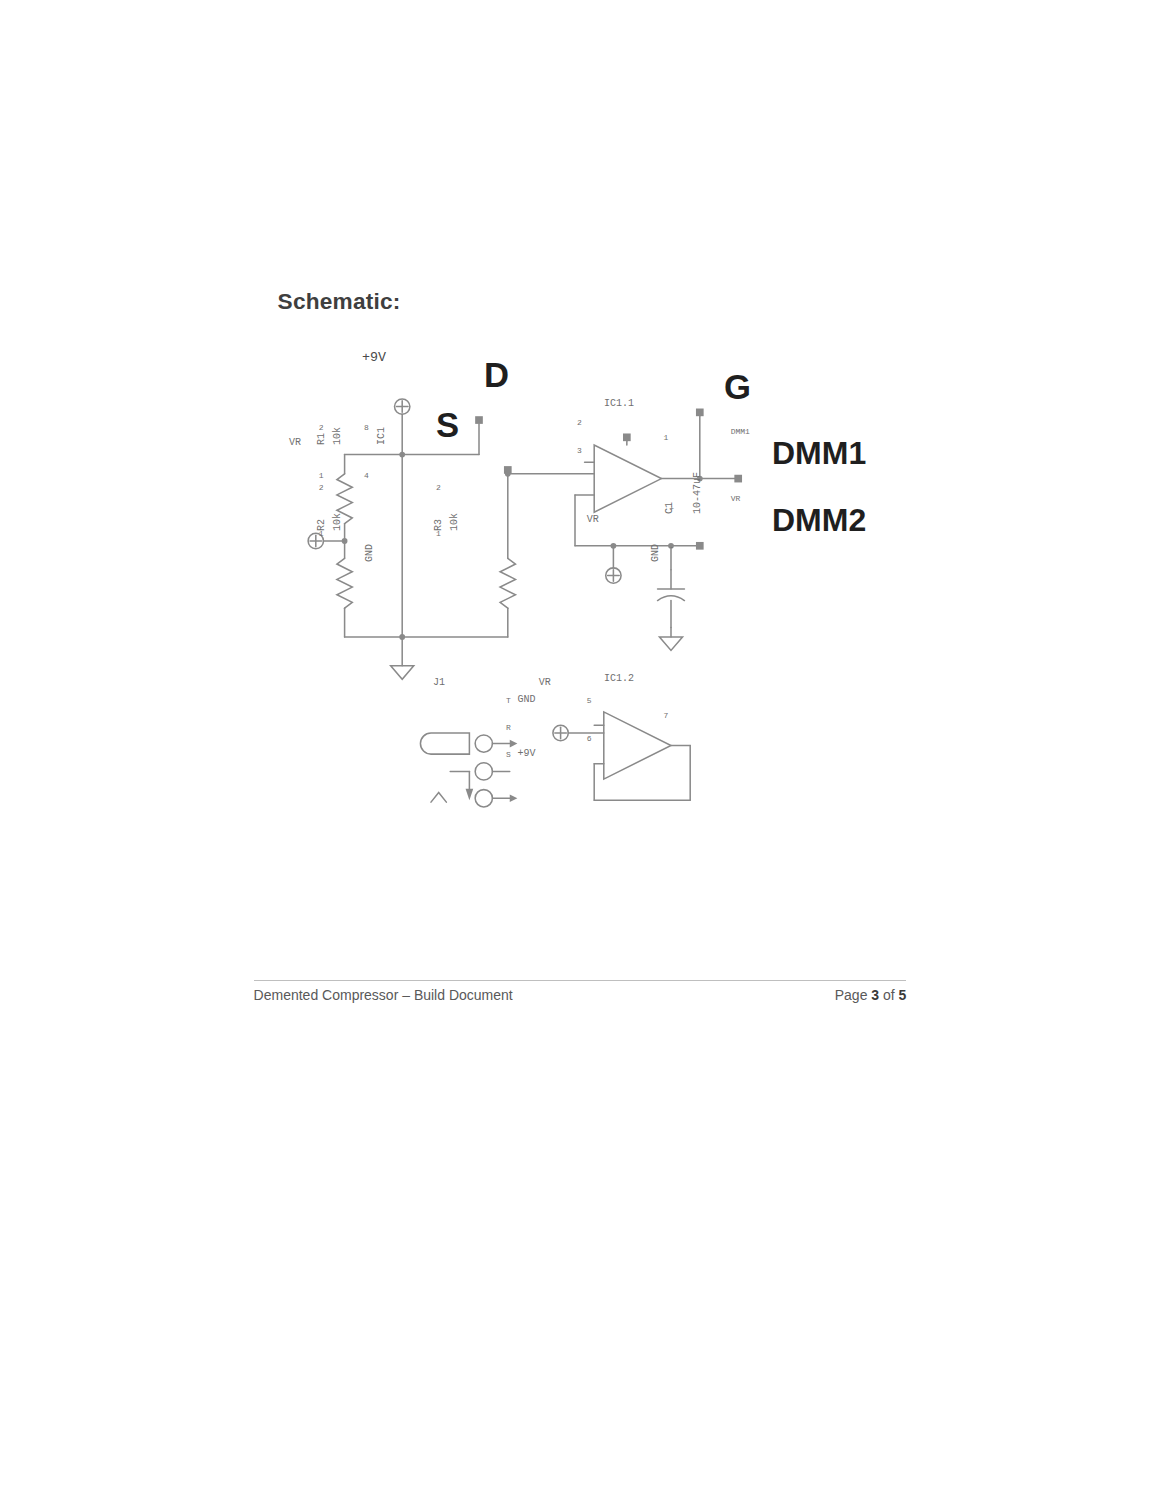Schematic:
D
S
G
DMM1
DMM2
+9V
VR
R1
10k
2
1
R2
10k
2
1
IC1
8
4
R3
10k
2
1
GND
IC1.1
2
3
1
DMM1
VR
VR
C1
10-47uF
+
-
GND
J1
T
GND
R
S
+9V
VR
IC1.2
5
6
7
Demented Compressor – Build Document
Page 3 of 5